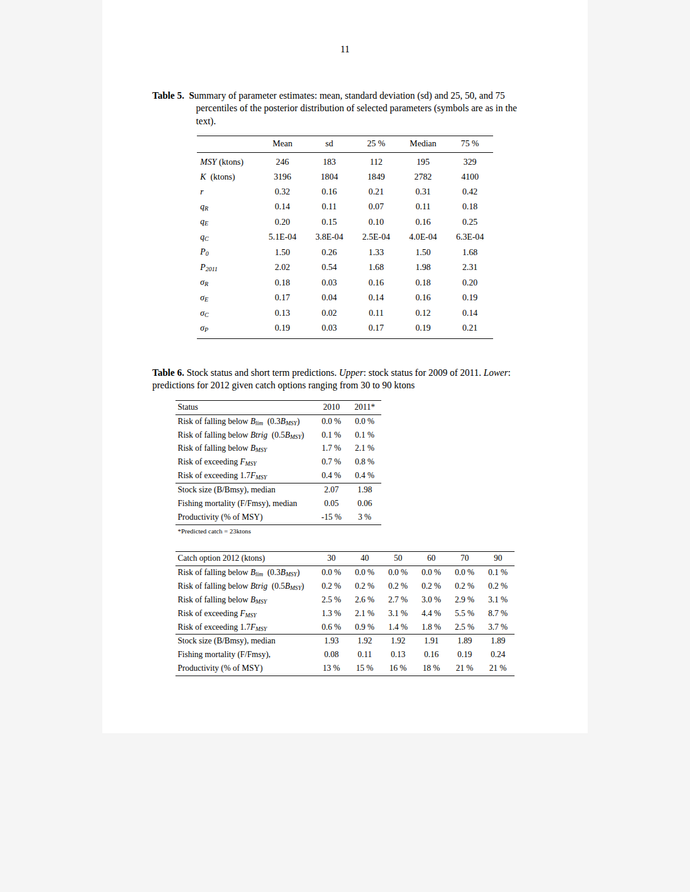11
Table 5. Summary of parameter estimates: mean, standard deviation (sd) and 25, 50, and 75 percentiles of the posterior distribution of selected parameters (symbols are as in the text).
| | Mean | sd | 25 % | Median | 75 % |
| --- | --- | --- | --- | --- | --- |
| MSY (ktons) | 246 | 183 | 112 | 195 | 329 |
| K (ktons) | 3196 | 1804 | 1849 | 2782 | 4100 |
| r | 0.32 | 0.16 | 0.21 | 0.31 | 0.42 |
| q R | 0.14 | 0.11 | 0.07 | 0.11 | 0.18 |
| q E | 0.20 | 0.15 | 0.10 | 0.16 | 0.25 |
| q C | 5.1E-04 | 3.8E-04 | 2.5E-04 | 4.0E-04 | 6.3E-04 |
| P 0 | 1.50 | 0.26 | 1.33 | 1.50 | 1.68 |
| P 2011 | 2.02 | 0.54 | 1.68 | 1.98 | 2.31 |
| σ R | 0.18 | 0.03 | 0.16 | 0.18 | 0.20 |
| σ E | 0.17 | 0.04 | 0.14 | 0.16 | 0.19 |
| σ C | 0.13 | 0.02 | 0.11 | 0.12 | 0.14 |
| σ P | 0.19 | 0.03 | 0.17 | 0.19 | 0.21 |
Table 6. Stock status and short term predictions. Upper: stock status for 2009 of 2011. Lower: predictions for 2012 given catch options ranging from 30 to 90 ktons
| Status | 2010 | 2011* |
| --- | --- | --- |
| Risk of falling below B lim (0.3 B MSY ) | 0.0 % | 0.0 % |
| Risk of falling below Btrig (0.5 B MSY ) | 0.1 % | 0.1 % |
| Risk of falling below B MSY | 1.7 % | 2.1 % |
| Risk of exceeding F MSY | 0.7 % | 0.8 % |
| Risk of exceeding 1.7 F MSY | 0.4 % | 0.4 % |
| Stock size (B/Bmsy), median | 2.07 | 1.98 |
| Fishing mortality (F/Fmsy), median | 0.05 | 0.06 |
| Productivity (% of MSY) | -15 % | 3 % |
*Predicted catch = 23ktons
| Catch option 2012 (ktons) | 30 | 40 | 50 | 60 | 70 | 90 |
| --- | --- | --- | --- | --- | --- | --- |
| Risk of falling below B lim (0.3 B MSY ) | 0.0 % | 0.0 % | 0.0 % | 0.0 % | 0.0 % | 0.1 % |
| Risk of falling below Btrig (0.5 B MSY ) | 0.2 % | 0.2 % | 0.2 % | 0.2 % | 0.2 % | 0.2 % |
| Risk of falling below B MSY | 2.5 % | 2.6 % | 2.7 % | 3.0 % | 2.9 % | 3.1 % |
| Risk of exceeding F MSY | 1.3 % | 2.1 % | 3.1 % | 4.4 % | 5.5 % | 8.7 % |
| Risk of exceeding 1.7 F MSY | 0.6 % | 0.9 % | 1.4 % | 1.8 % | 2.5 % | 3.7 % |
| Stock size (B/Bmsy), median | 1.93 | 1.92 | 1.92 | 1.91 | 1.89 | 1.89 |
| Fishing mortality (F/Fmsy), | 0.08 | 0.11 | 0.13 | 0.16 | 0.19 | 0.24 |
| Productivity (% of MSY) | 13 % | 15 % | 16 % | 18 % | 21 % | 21 % |